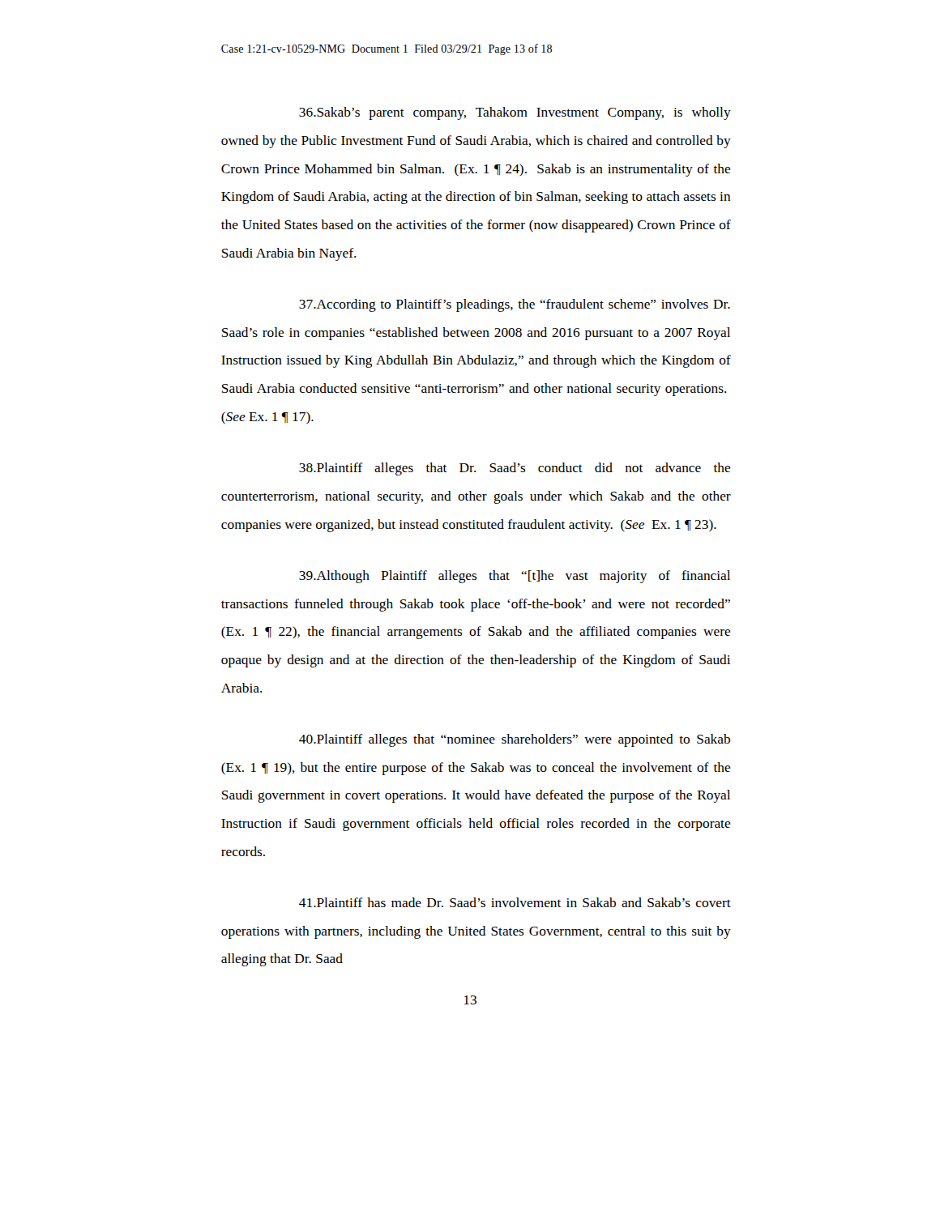Case 1:21-cv-10529-NMG Document 1 Filed 03/29/21 Page 13 of 18
36. Sakab’s parent company, Tahakom Investment Company, is wholly owned by the Public Investment Fund of Saudi Arabia, which is chaired and controlled by Crown Prince Mohammed bin Salman. (Ex. 1 ¶ 24). Sakab is an instrumentality of the Kingdom of Saudi Arabia, acting at the direction of bin Salman, seeking to attach assets in the United States based on the activities of the former (now disappeared) Crown Prince of Saudi Arabia bin Nayef.
37. According to Plaintiff’s pleadings, the “fraudulent scheme” involves Dr. Saad’s role in companies “established between 2008 and 2016 pursuant to a 2007 Royal Instruction issued by King Abdullah Bin Abdulaziz,” and through which the Kingdom of Saudi Arabia conducted sensitive “anti-terrorism” and other national security operations. (See Ex. 1 ¶ 17).
38. Plaintiff alleges that Dr. Saad’s conduct did not advance the counterterrorism, national security, and other goals under which Sakab and the other companies were organized, but instead constituted fraudulent activity. (See Ex. 1 ¶ 23).
39. Although Plaintiff alleges that “[t]he vast majority of financial transactions funneled through Sakab took place ‘off-the-book’ and were not recorded” (Ex. 1 ¶ 22), the financial arrangements of Sakab and the affiliated companies were opaque by design and at the direction of the then-leadership of the Kingdom of Saudi Arabia.
40. Plaintiff alleges that “nominee shareholders” were appointed to Sakab (Ex. 1 ¶ 19), but the entire purpose of the Sakab was to conceal the involvement of the Saudi government in covert operations. It would have defeated the purpose of the Royal Instruction if Saudi government officials held official roles recorded in the corporate records.
41. Plaintiff has made Dr. Saad’s involvement in Sakab and Sakab’s covert operations with partners, including the United States Government, central to this suit by alleging that Dr. Saad
13